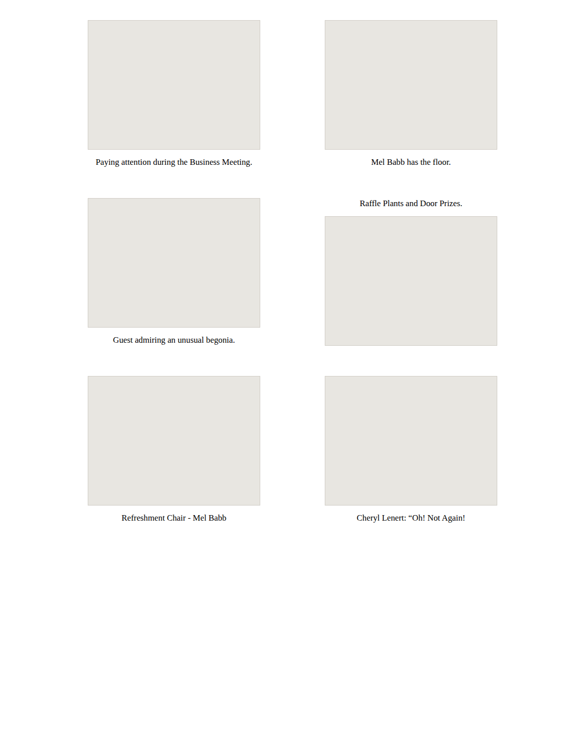Paying attention during the Business Meeting.
Mel Babb has the floor.
Guest admiring an unusual begonia.
Raffle Plants and Door Prizes.
Refreshment Chair - Mel Babb
Cheryl Lenert: “Oh! Not Again!